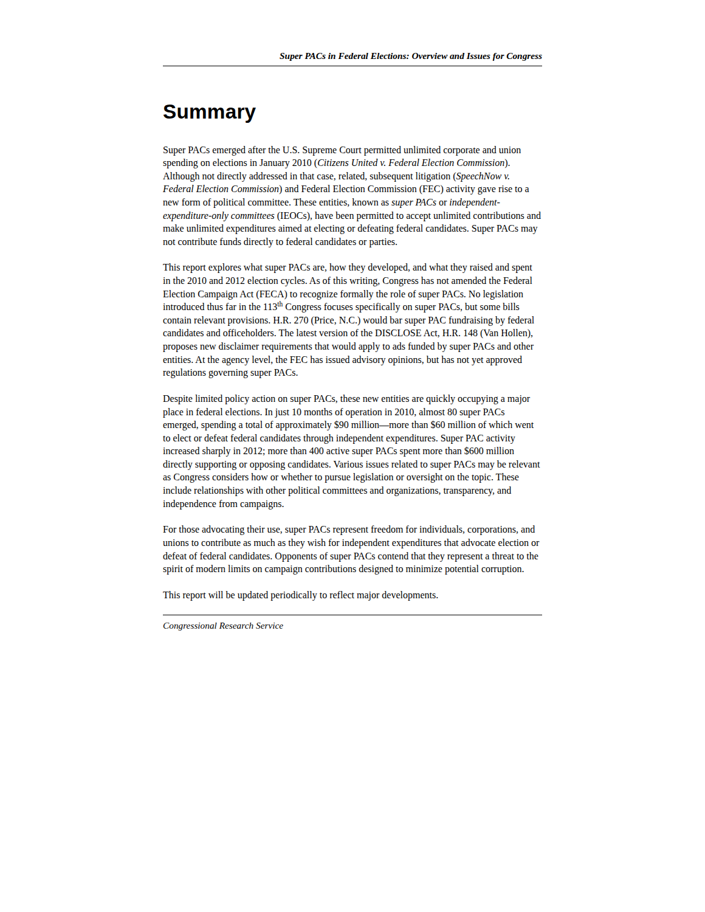Super PACs in Federal Elections: Overview and Issues for Congress
Summary
Super PACs emerged after the U.S. Supreme Court permitted unlimited corporate and union spending on elections in January 2010 (Citizens United v. Federal Election Commission). Although not directly addressed in that case, related, subsequent litigation (SpeechNow v. Federal Election Commission) and Federal Election Commission (FEC) activity gave rise to a new form of political committee. These entities, known as super PACs or independent-expenditure-only committees (IEOCs), have been permitted to accept unlimited contributions and make unlimited expenditures aimed at electing or defeating federal candidates. Super PACs may not contribute funds directly to federal candidates or parties.
This report explores what super PACs are, how they developed, and what they raised and spent in the 2010 and 2012 election cycles. As of this writing, Congress has not amended the Federal Election Campaign Act (FECA) to recognize formally the role of super PACs. No legislation introduced thus far in the 113th Congress focuses specifically on super PACs, but some bills contain relevant provisions. H.R. 270 (Price, N.C.) would bar super PAC fundraising by federal candidates and officeholders. The latest version of the DISCLOSE Act, H.R. 148 (Van Hollen), proposes new disclaimer requirements that would apply to ads funded by super PACs and other entities. At the agency level, the FEC has issued advisory opinions, but has not yet approved regulations governing super PACs.
Despite limited policy action on super PACs, these new entities are quickly occupying a major place in federal elections. In just 10 months of operation in 2010, almost 80 super PACs emerged, spending a total of approximately $90 million—more than $60 million of which went to elect or defeat federal candidates through independent expenditures. Super PAC activity increased sharply in 2012; more than 400 active super PACs spent more than $600 million directly supporting or opposing candidates. Various issues related to super PACs may be relevant as Congress considers how or whether to pursue legislation or oversight on the topic. These include relationships with other political committees and organizations, transparency, and independence from campaigns.
For those advocating their use, super PACs represent freedom for individuals, corporations, and unions to contribute as much as they wish for independent expenditures that advocate election or defeat of federal candidates. Opponents of super PACs contend that they represent a threat to the spirit of modern limits on campaign contributions designed to minimize potential corruption.
This report will be updated periodically to reflect major developments.
Congressional Research Service